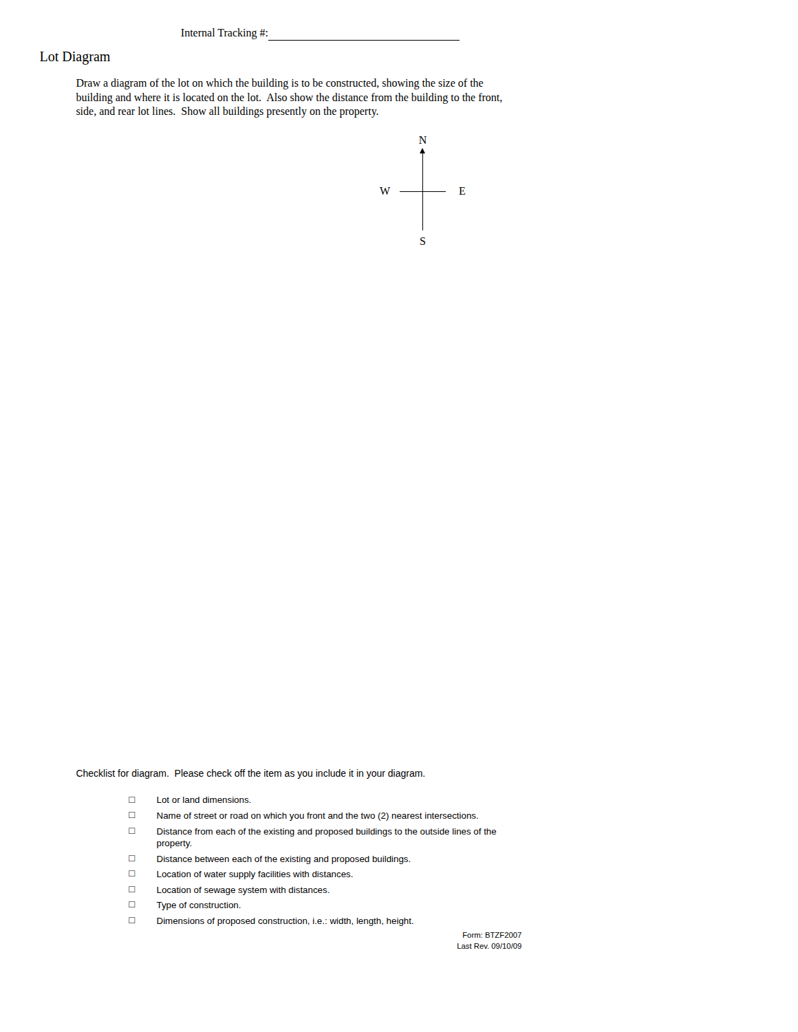Internal Tracking #:
Lot Diagram
Draw a diagram of the lot on which the building is to be constructed, showing the size of the building and where it is located on the lot. Also show the distance from the building to the front, side, and rear lot lines. Show all buildings presently on the property.
N S W E
Checklist for diagram. Please check off the item as you include it in your diagram.
Lot or land dimensions.
Name of street or road on which you front and the two (2) nearest intersections.
Distance from each of the existing and proposed buildings to the outside lines of the property.
Distance between each of the existing and proposed buildings.
Location of water supply facilities with distances.
Location of sewage system with distances.
Type of construction.
Dimensions of proposed construction, i.e.: width, length, height.
Form: BTZF2007
Last Rev. 09/10/09